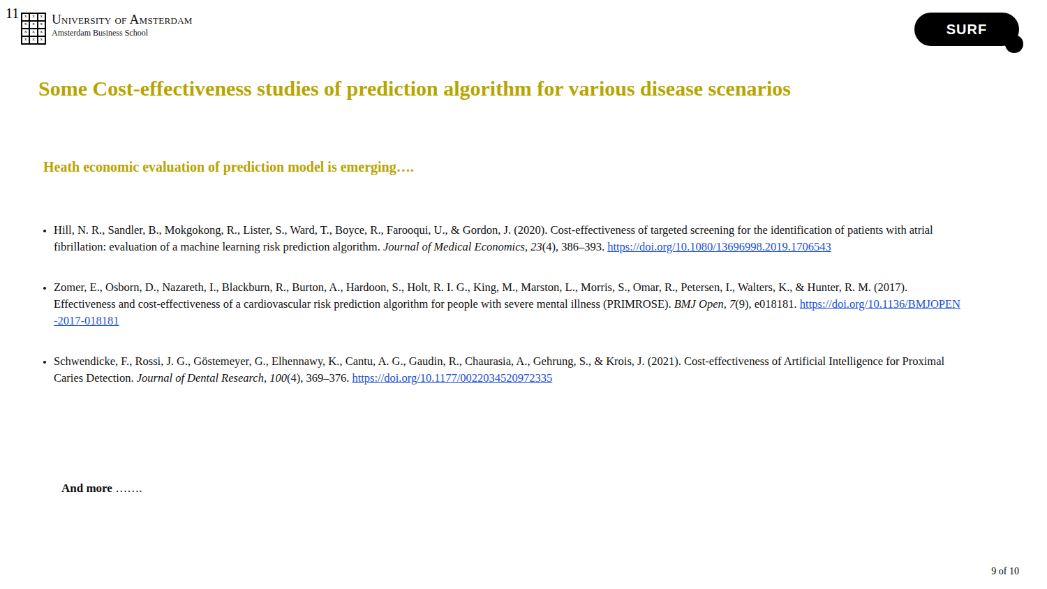11
xxx xxx xxx xxx
University of Amsterdam
Amsterdam Business School
SURF
Some Cost-effectiveness studies of prediction algorithm for various disease scenarios
Heath economic evaluation of prediction model is emerging….
Hill, N. R., Sandler, B., Mokgokong, R., Lister, S., Ward, T., Boyce, R., Farooqui, U., & Gordon, J. (2020). Cost-effectiveness of targeted screening for the identification of patients with atrial fibrillation: evaluation of a machine learning risk prediction algorithm. Journal of Medical Economics, 23(4), 386–393. https://doi.org/10.1080/13696998.2019.1706543
Zomer, E., Osborn, D., Nazareth, I., Blackburn, R., Burton, A., Hardoon, S., Holt, R. I. G., King, M., Marston, L., Morris, S., Omar, R., Petersen, I., Walters, K., & Hunter, R. M. (2017). Effectiveness and cost-effectiveness of a cardiovascular risk prediction algorithm for people with severe mental illness (PRIMROSE). BMJ Open, 7(9), e018181. https://doi.org/10.1136/BMJOPEN-2017-018181
Schwendicke, F., Rossi, J. G., Göstemeyer, G., Elhennawy, K., Cantu, A. G., Gaudin, R., Chaurasia, A., Gehrung, S., & Krois, J. (2021). Cost-effectiveness of Artificial Intelligence for Proximal Caries Detection. Journal of Dental Research, 100(4), 369–376. https://doi.org/10.1177/0022034520972335
And more …….
9 of 10